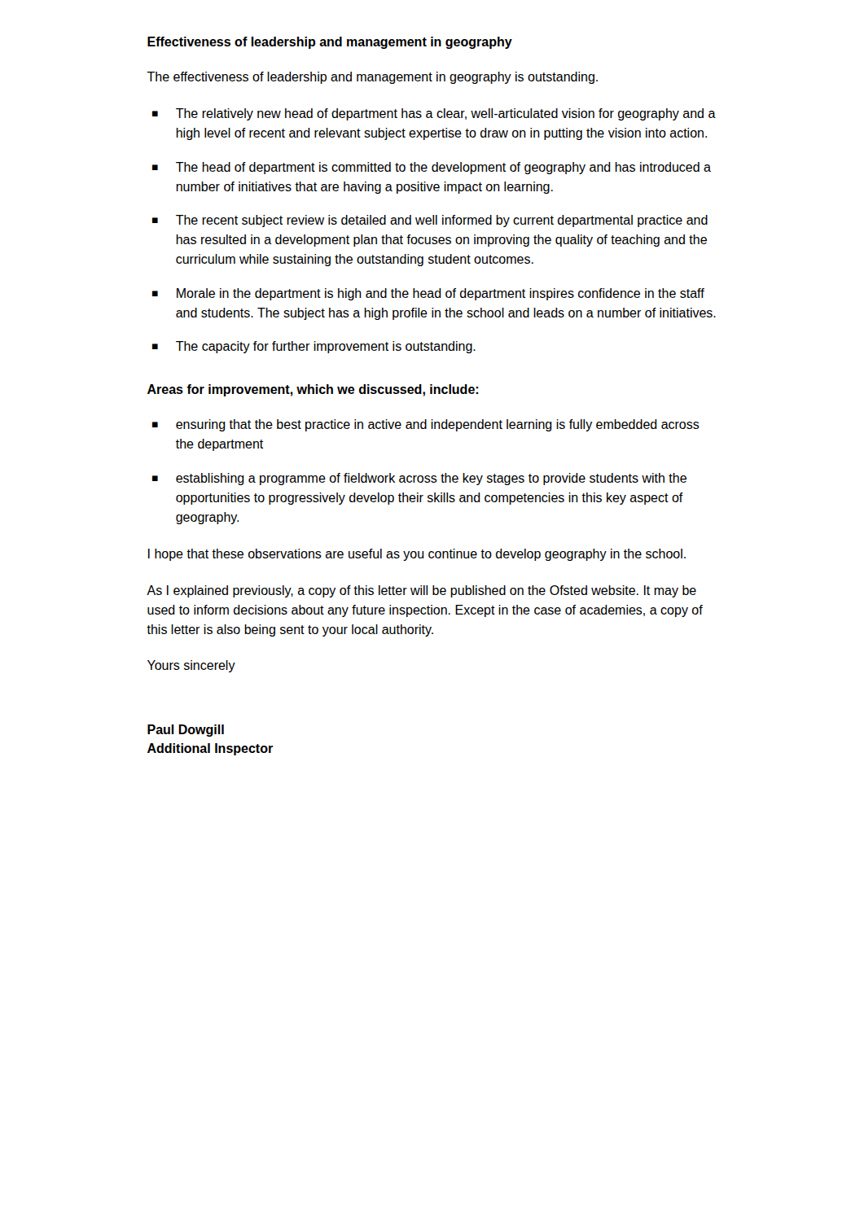Effectiveness of leadership and management in geography
The effectiveness of leadership and management in geography is outstanding.
The relatively new head of department has a clear, well-articulated vision for geography and a high level of recent and relevant subject expertise to draw on in putting the vision into action.
The head of department is committed to the development of geography and has introduced a number of initiatives that are having a positive impact on learning.
The recent subject review is detailed and well informed by current departmental practice and has resulted in a development plan that focuses on improving the quality of teaching and the curriculum while sustaining the outstanding student outcomes.
Morale in the department is high and the head of department inspires confidence in the staff and students. The subject has a high profile in the school and leads on a number of initiatives.
The capacity for further improvement is outstanding.
Areas for improvement, which we discussed, include:
ensuring that the best practice in active and independent learning is fully embedded across the department
establishing a programme of fieldwork across the key stages to provide students with the opportunities to progressively develop their skills and competencies in this key aspect of geography.
I hope that these observations are useful as you continue to develop geography in the school.
As I explained previously, a copy of this letter will be published on the Ofsted website. It may be used to inform decisions about any future inspection. Except in the case of academies, a copy of this letter is also being sent to your local authority.
Yours sincerely
Paul Dowgill
Additional Inspector